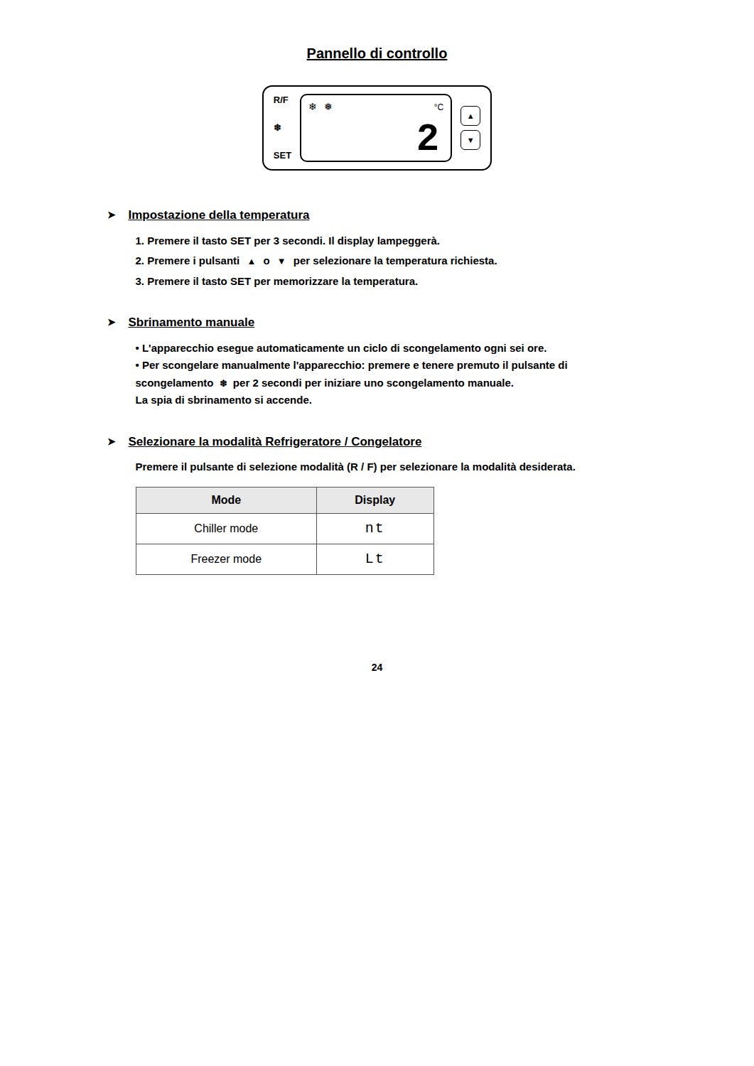Pannello di controllo
R/F ❄ SET
❄ ❅
°C
2
▲
▼
Impostazione della temperatura
1. Premere il tasto SET per 3 secondi. Il display lampeggerà.
2. Premere i pulsanti ▲ o ▼ per selezionare la temperatura richiesta.
3. Premere il tasto SET per memorizzare la temperatura.
Sbrinamento manuale
• L'apparecchio esegue automaticamente un ciclo di scongelamento ogni sei ore.
• Per scongelare manualmente l'apparecchio: premere e tenere premuto il pulsante di
scongelamento ❄ per 2 secondi per iniziare uno scongelamento manuale.
La spia di sbrinamento si accende.
Selezionare la modalità Refrigeratore / Congelatore
Premere il pulsante di selezione modalità (R / F) per selezionare la modalità desiderata.
| Mode | Display |
| --- | --- |
| Chiller mode | nt |
| Freezer mode | Lt |
24